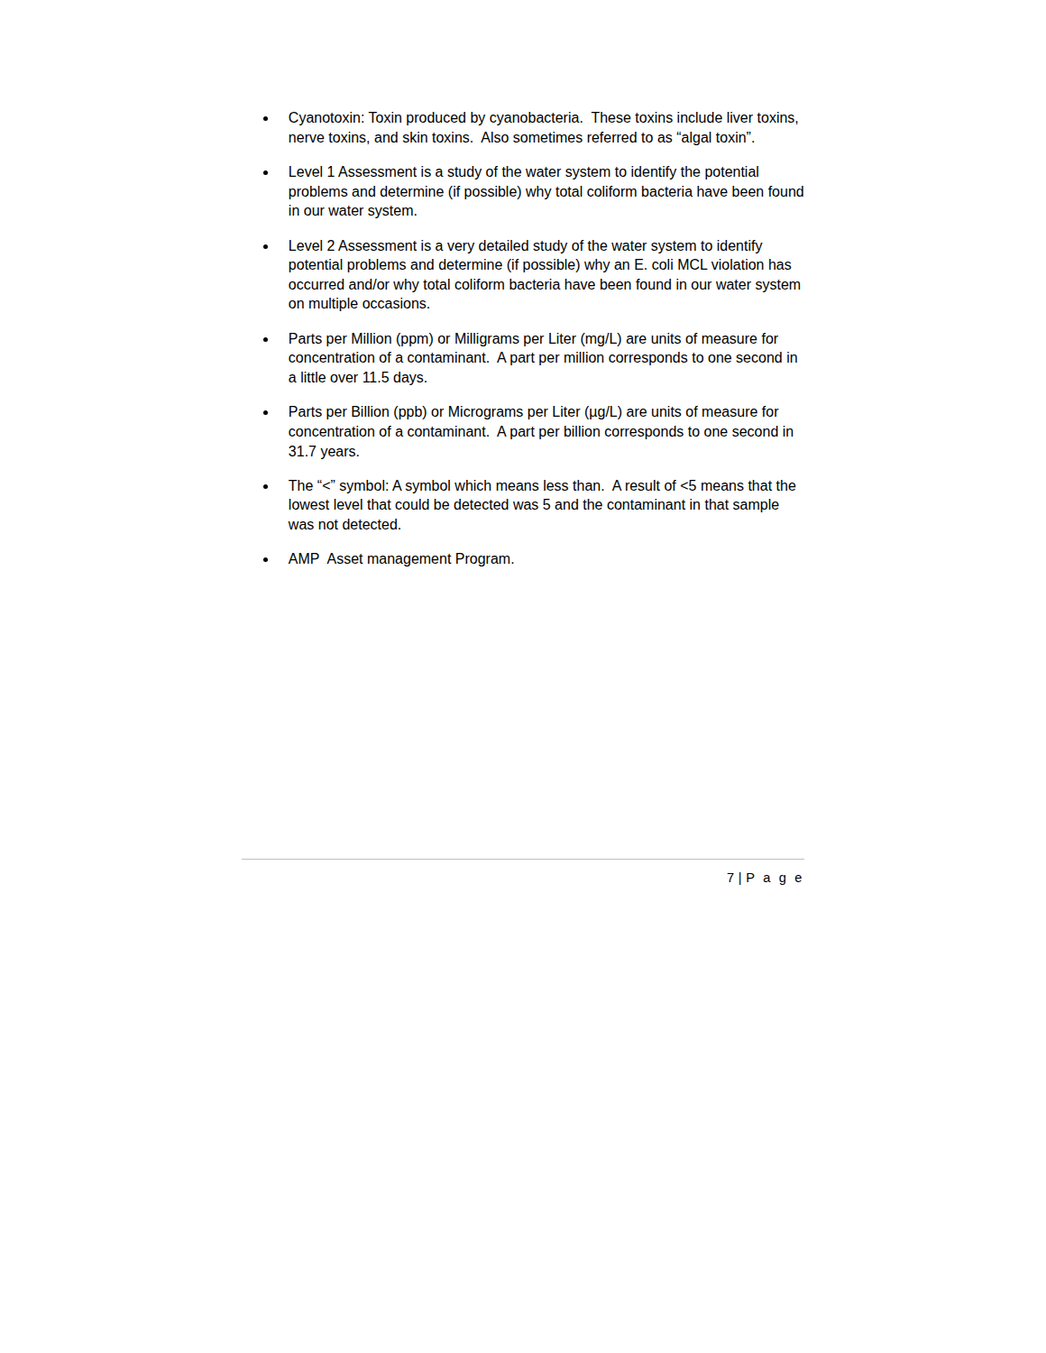Cyanotoxin: Toxin produced by cyanobacteria. These toxins include liver toxins, nerve toxins, and skin toxins. Also sometimes referred to as “algal toxin”.
Level 1 Assessment is a study of the water system to identify the potential problems and determine (if possible) why total coliform bacteria have been found in our water system.
Level 2 Assessment is a very detailed study of the water system to identify potential problems and determine (if possible) why an E. coli MCL violation has occurred and/or why total coliform bacteria have been found in our water system on multiple occasions.
Parts per Million (ppm) or Milligrams per Liter (mg/L) are units of measure for concentration of a contaminant. A part per million corresponds to one second in a little over 11.5 days.
Parts per Billion (ppb) or Micrograms per Liter (µg/L) are units of measure for concentration of a contaminant. A part per billion corresponds to one second in 31.7 years.
The “<” symbol: A symbol which means less than. A result of <5 means that the lowest level that could be detected was 5 and the contaminant in that sample was not detected.
AMP Asset management Program.
7 | P a g e